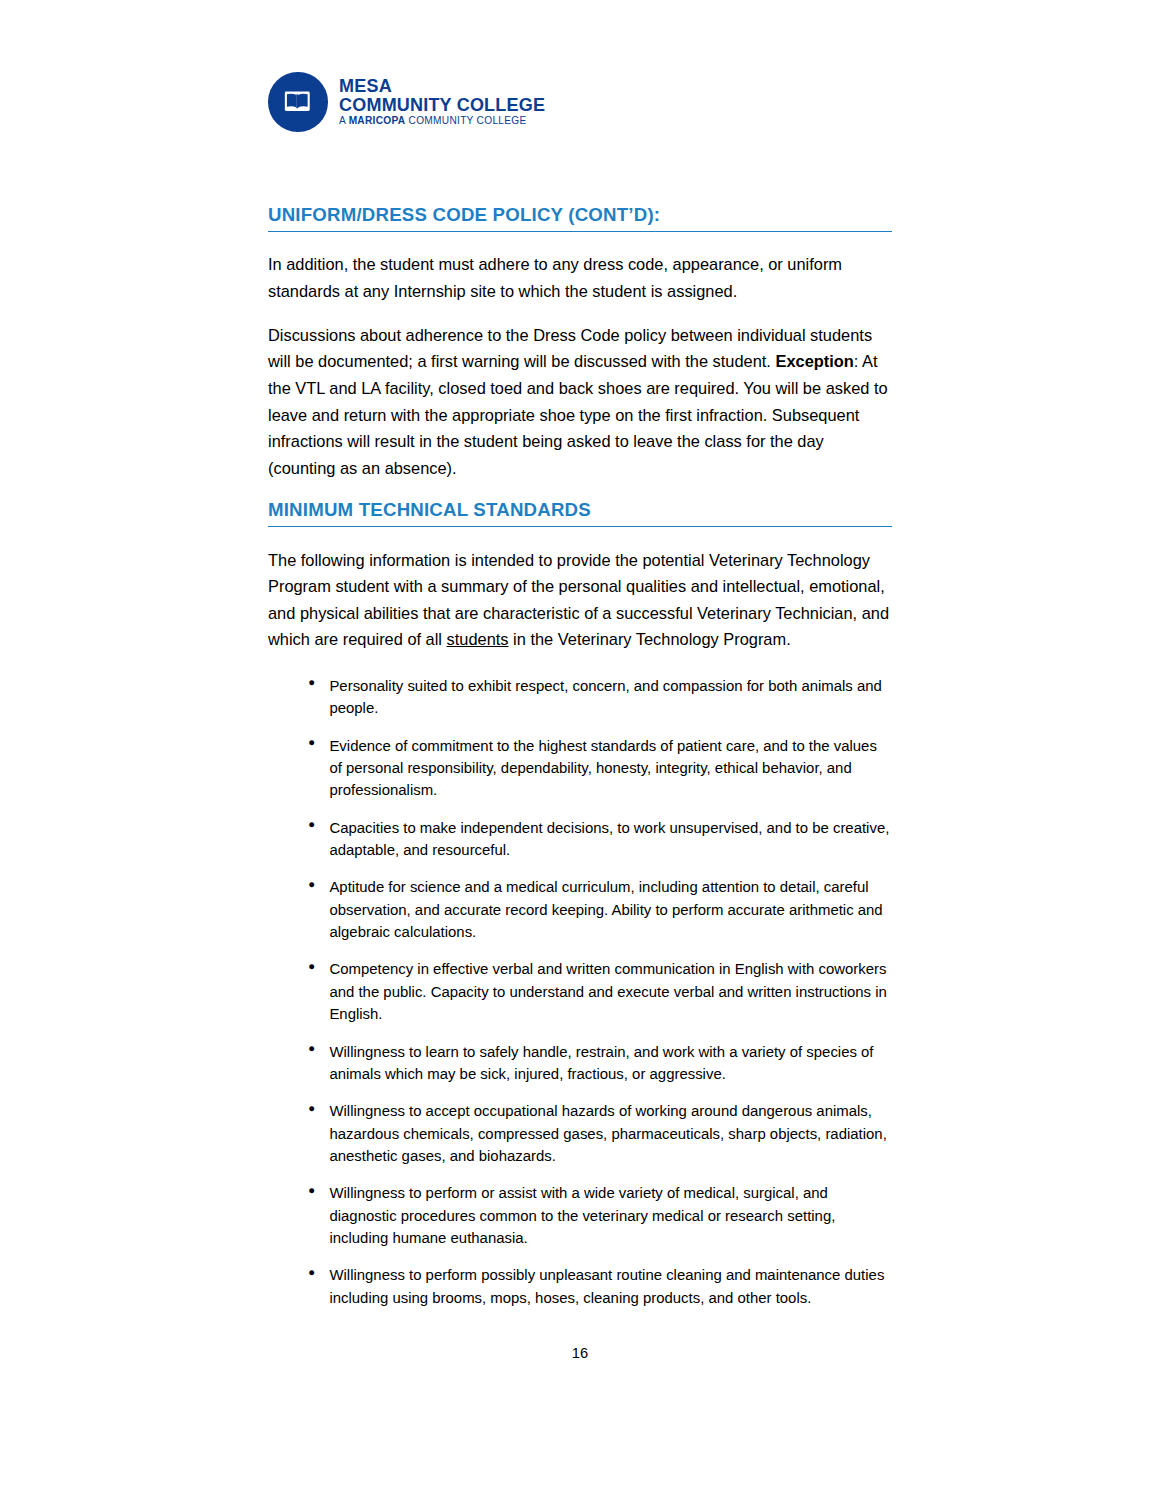MESA
COMMUNITY COLLEGE
A MARICOPA COMMUNITY COLLEGE
UNIFORM/DRESS CODE POLICY (CONT’D):
In addition, the student must adhere to any dress code, appearance, or uniform standards at any Internship site to which the student is assigned.
Discussions about adherence to the Dress Code policy between individual students will be documented; a first warning will be discussed with the student. Exception: At the VTL and LA facility, closed toed and back shoes are required. You will be asked to leave and return with the appropriate shoe type on the first infraction. Subsequent infractions will result in the student being asked to leave the class for the day (counting as an absence).
MINIMUM TECHNICAL STANDARDS
The following information is intended to provide the potential Veterinary Technology Program student with a summary of the personal qualities and intellectual, emotional, and physical abilities that are characteristic of a successful Veterinary Technician, and which are required of all students in the Veterinary Technology Program.
Personality suited to exhibit respect, concern, and compassion for both animals and people.
Evidence of commitment to the highest standards of patient care, and to the values of personal responsibility, dependability, honesty, integrity, ethical behavior, and professionalism.
Capacities to make independent decisions, to work unsupervised, and to be creative, adaptable, and resourceful.
Aptitude for science and a medical curriculum, including attention to detail, careful observation, and accurate record keeping. Ability to perform accurate arithmetic and algebraic calculations.
Competency in effective verbal and written communication in English with coworkers and the public. Capacity to understand and execute verbal and written instructions in English.
Willingness to learn to safely handle, restrain, and work with a variety of species of animals which may be sick, injured, fractious, or aggressive.
Willingness to accept occupational hazards of working around dangerous animals, hazardous chemicals, compressed gases, pharmaceuticals, sharp objects, radiation, anesthetic gases, and biohazards.
Willingness to perform or assist with a wide variety of medical, surgical, and diagnostic procedures common to the veterinary medical or research setting, including humane euthanasia.
Willingness to perform possibly unpleasant routine cleaning and maintenance duties including using brooms, mops, hoses, cleaning products, and other tools.
16